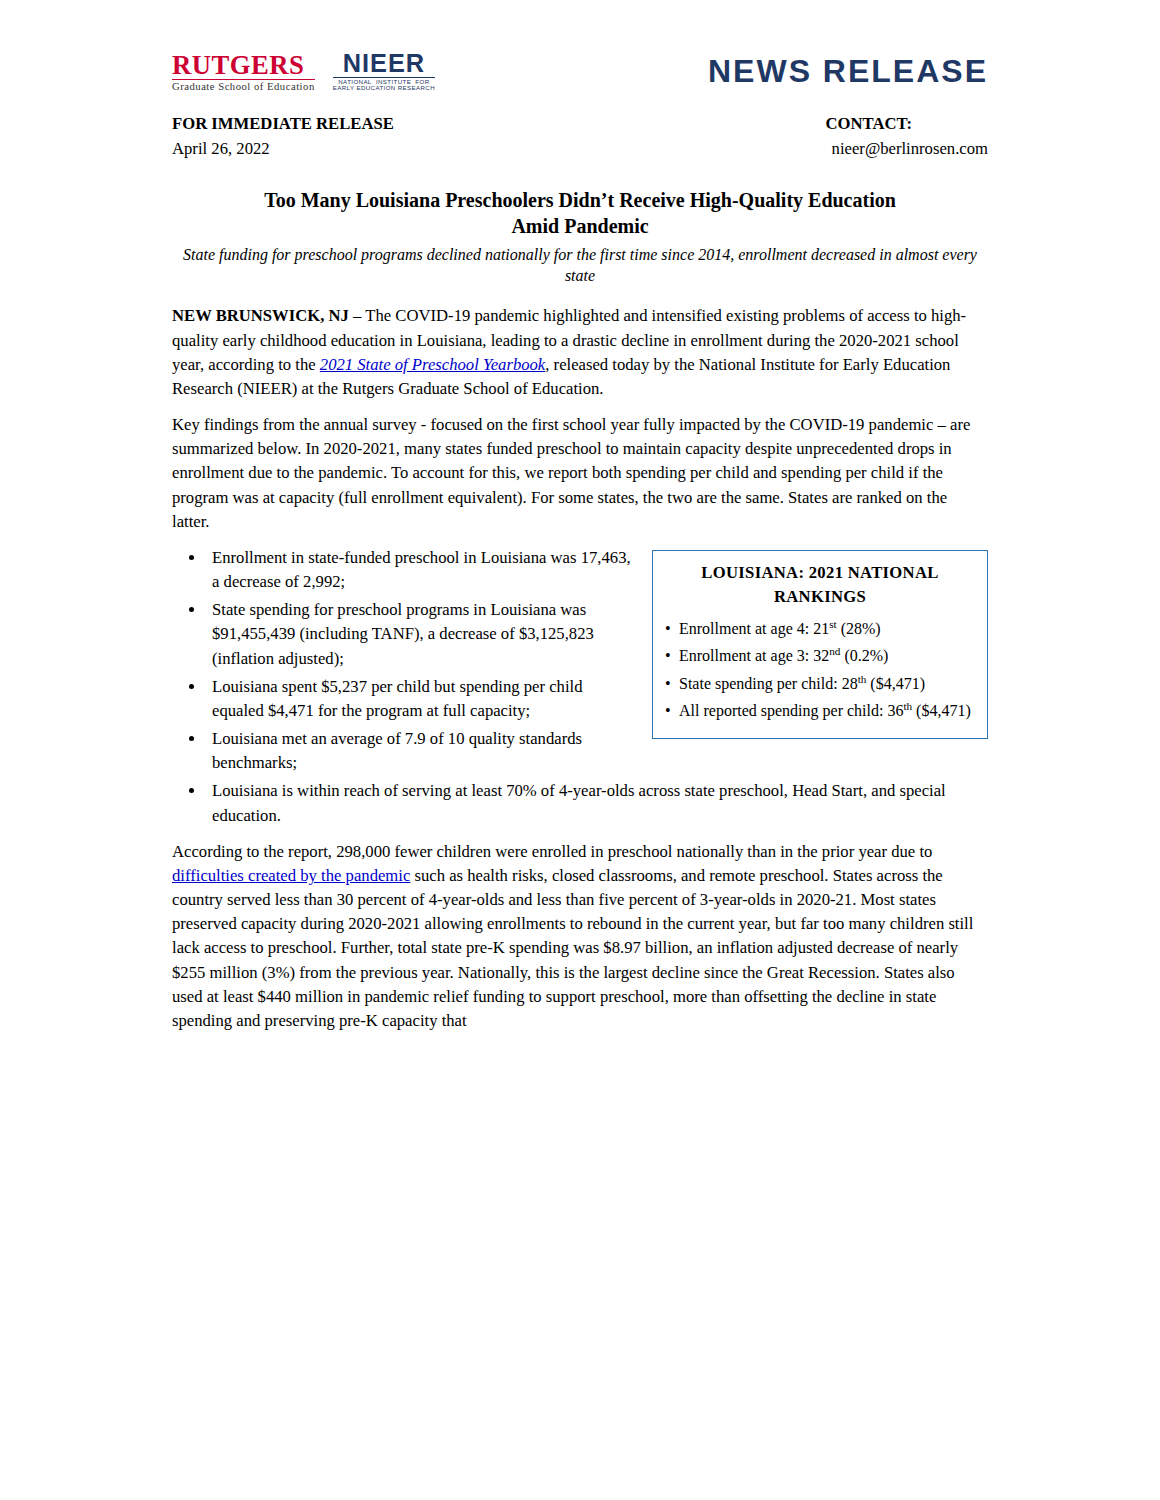RUTGERS
Graduate School of Education
NIEER
NATIONAL INSTITUTE FOR
EARLY EDUCATION RESEARCH
NEWS RELEASE
FOR IMMEDIATE RELEASE
April 26, 2022
CONTACT:
nieer@berlinrosen.com
Too Many Louisiana Preschoolers Didn’t Receive High-Quality Education
Amid Pandemic
State funding for preschool programs declined nationally for the first time since 2014, enrollment decreased in almost every state
NEW BRUNSWICK, NJ – The COVID-19 pandemic highlighted and intensified existing problems of access to high-quality early childhood education in Louisiana, leading to a drastic decline in enrollment during the 2020-2021 school year, according to the 2021 State of Preschool Yearbook, released today by the National Institute for Early Education Research (NIEER) at the Rutgers Graduate School of Education.
Key findings from the annual survey - focused on the first school year fully impacted by the COVID-19 pandemic – are summarized below. In 2020-2021, many states funded preschool to maintain capacity despite unprecedented drops in enrollment due to the pandemic. To account for this, we report both spending per child and spending per child if the program was at capacity (full enrollment equivalent). For some states, the two are the same. States are ranked on the latter.
LOUISIANA: 2021 NATIONAL RANKINGS
Enrollment at age 4: 21st (28%)
Enrollment at age 3: 32nd (0.2%)
State spending per child: 28th ($4,471)
All reported spending per child: 36th ($4,471)
Enrollment in state-funded preschool in Louisiana was 17,463, a decrease of 2,992;
State spending for preschool programs in Louisiana was $91,455,439 (including TANF), a decrease of $3,125,823 (inflation adjusted);
Louisiana spent $5,237 per child but spending per child equaled $4,471 for the program at full capacity;
Louisiana met an average of 7.9 of 10 quality standards benchmarks;
Louisiana is within reach of serving at least 70% of 4-year-olds across state preschool, Head Start, and special education.
According to the report, 298,000 fewer children were enrolled in preschool nationally than in the prior year due to difficulties created by the pandemic such as health risks, closed classrooms, and remote preschool. States across the country served less than 30 percent of 4-year-olds and less than five percent of 3-year-olds in 2020-21. Most states preserved capacity during 2020-2021 allowing enrollments to rebound in the current year, but far too many children still lack access to preschool. Further, total state pre-K spending was $8.97 billion, an inflation adjusted decrease of nearly $255 million (3%) from the previous year. Nationally, this is the largest decline since the Great Recession. States also used at least $440 million in pandemic relief funding to support preschool, more than offsetting the decline in state spending and preserving pre-K capacity that